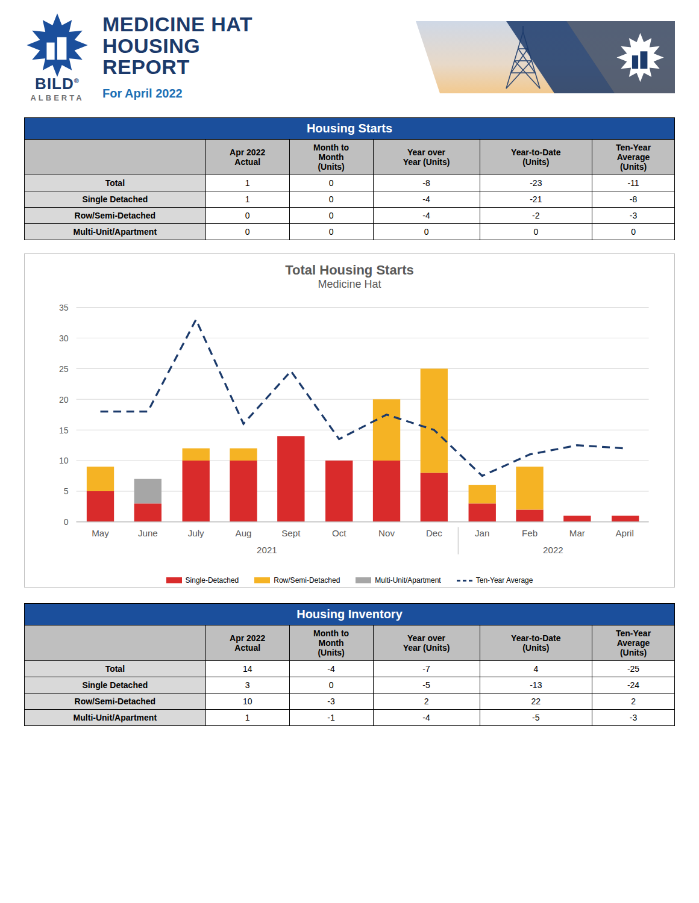BILD®
ALBERTA
MEDICINE HAT
HOUSING
REPORT
For April 2022
Housing Starts
| | Apr 2022 Actual | Month to Month (Units) | Year over Year (Units) | Year-to-Date (Units) | Ten-Year Average (Units) |
| --- | --- | --- | --- | --- | --- |
| Total | 1 | 0 | -8 | -23 | -11 |
| Single Detached | 1 | 0 | -4 | -21 | -8 |
| Row/Semi-Detached | 0 | 0 | -4 | -2 | -3 |
| Multi-Unit/Apartment | 0 | 0 | 0 | 0 | 0 |
Total Housing Starts
Medicine Hat
0 5 10 15 20 25 30 35 May June July Aug Sept Oct Nov Dec Jan Feb Mar April 2021 2022
Single-Detached Row/Semi-Detached Multi-Unit/Apartment Ten-Year Average
Housing Inventory
| | Apr 2022 Actual | Month to Month (Units) | Year over Year (Units) | Year-to-Date (Units) | Ten-Year Average (Units) |
| --- | --- | --- | --- | --- | --- |
| Total | 14 | -4 | -7 | 4 | -25 |
| Single Detached | 3 | 0 | -5 | -13 | -24 |
| Row/Semi-Detached | 10 | -3 | 2 | 22 | 2 |
| Multi-Unit/Apartment | 1 | -1 | -4 | -5 | -3 |